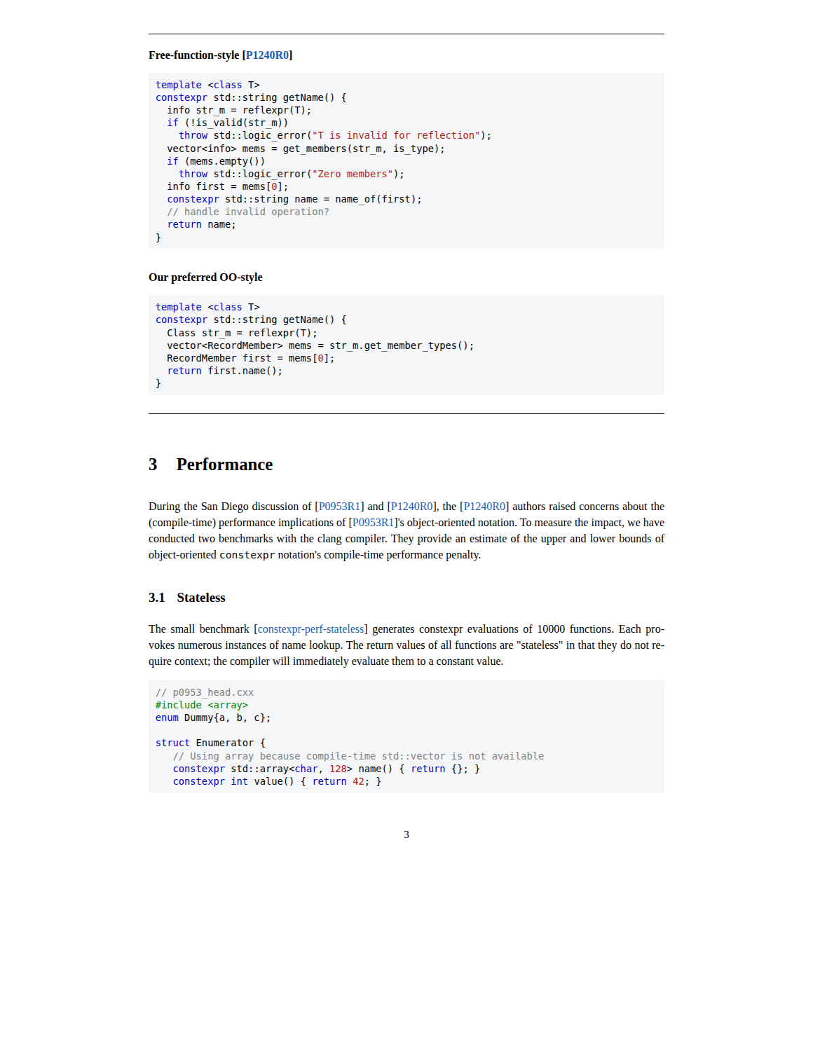Free-function-style [P1240R0]
template <class T>
constexpr std::string getName() {
  info str_m = reflexpr(T);
  if (!is_valid(str_m))
    throw std::logic_error("T is invalid for reflection");
  vector<info> mems = get_members(str_m, is_type);
  if (mems.empty())
    throw std::logic_error("Zero members");
  info first = mems[0];
  constexpr std::string name = name_of(first);
  // handle invalid operation?
  return name;
}
Our preferred OO-style
template <class T>
constexpr std::string getName() {
  Class str_m = reflexpr(T);
  vector<RecordMember> mems = str_m.get_member_types();
  RecordMember first = mems[0];
  return first.name();
}
3 Performance
During the San Diego discussion of [P0953R1] and [P1240R0], the [P1240R0] authors raised concerns about the (compile-time) performance implications of [P0953R1]'s object-oriented notation. To measure the impact, we have conducted two benchmarks with the clang compiler. They provide an estimate of the upper and lower bounds of object-oriented constexpr notation's compile-time performance penalty.
3.1 Stateless
The small benchmark [constexpr-perf-stateless] generates constexpr evaluations of 10000 functions. Each provokes numerous instances of name lookup. The return values of all functions are "stateless" in that they do not require context; the compiler will immediately evaluate them to a constant value.
// p0953_head.cxx
#include <array>
enum Dummy{a, b, c};

struct Enumerator {
   // Using array because compile-time std::vector is not available
   constexpr std::array<char, 128> name() { return {}; }
   constexpr int value() { return 42; }
3